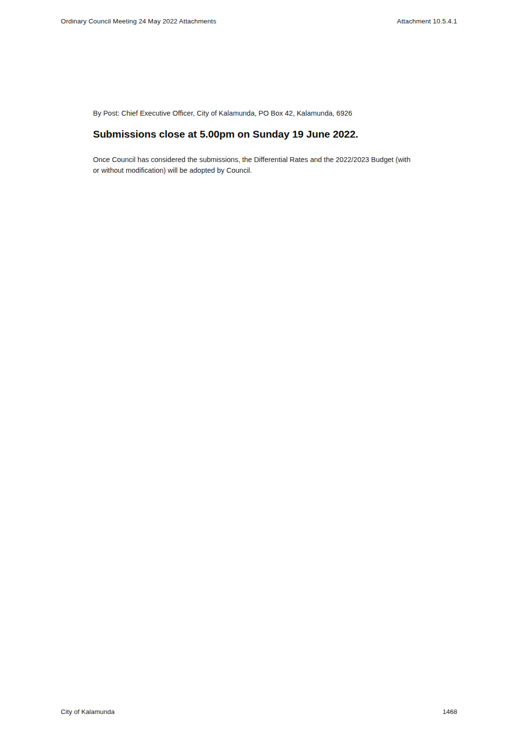Ordinary Council Meeting 24 May 2022 Attachments Attachment 10.5.4.1
By Post: Chief Executive Officer, City of Kalamunda, PO Box 42, Kalamunda, 6926
Submissions close at 5.00pm on Sunday 19 June 2022.
Once Council has considered the submissions, the Differential Rates and the 2022/2023 Budget (with or without modification) will be adopted by Council.
City of Kalamunda 1468